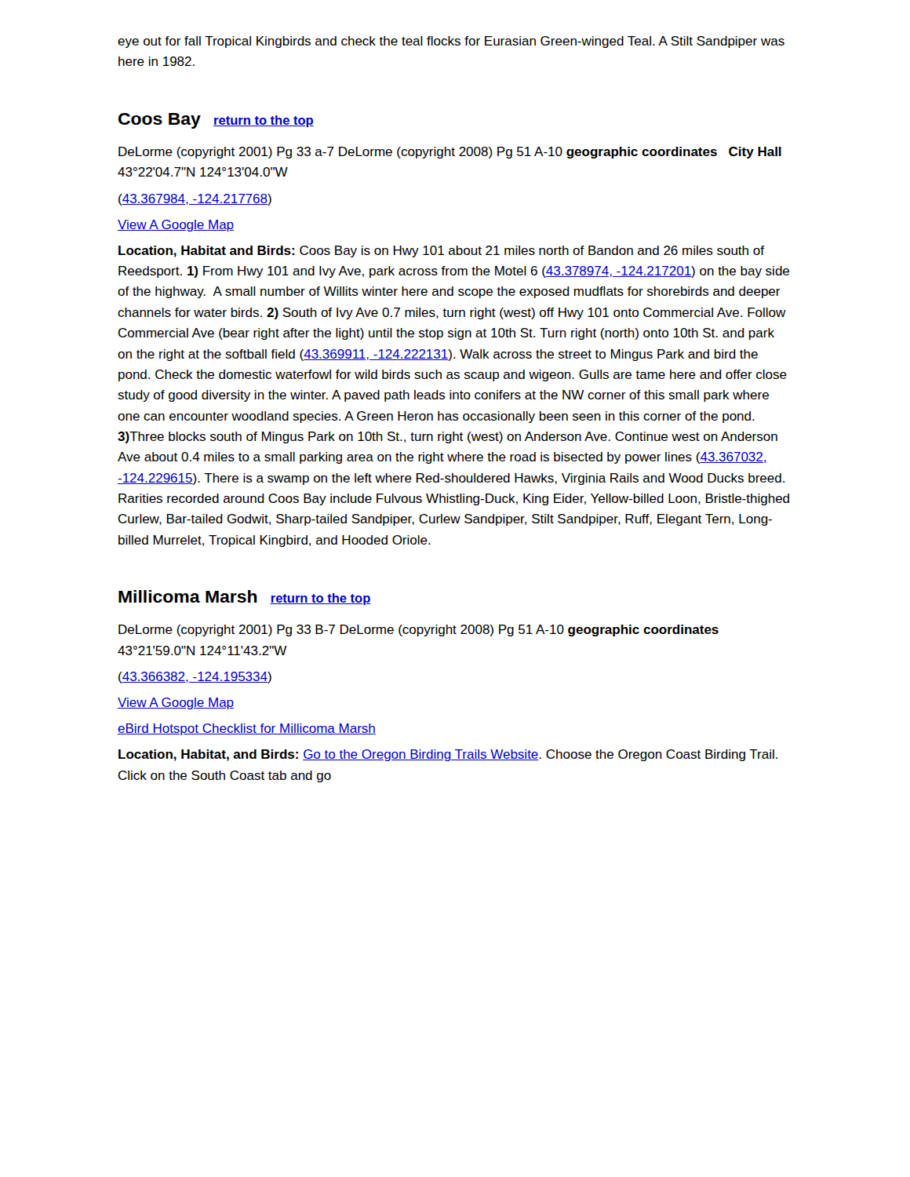eye out for fall Tropical Kingbirds and check the teal flocks for Eurasian Green-winged Teal. A Stilt Sandpiper was here in 1982.
Coos Bay return to the top
DeLorme (copyright 2001) Pg 33 a-7 DeLorme (copyright 2008) Pg 51 A-10 geographic coordinates City Hall 43°22'04.7"N 124°13'04.0"W
(43.367984, -124.217768)
View A Google Map
Location, Habitat and Birds: Coos Bay is on Hwy 101 about 21 miles north of Bandon and 26 miles south of Reedsport. 1) From Hwy 101 and Ivy Ave, park across from the Motel 6 (43.378974, -124.217201) on the bay side of the highway. A small number of Willits winter here and scope the exposed mudflats for shorebirds and deeper channels for water birds. 2) South of Ivy Ave 0.7 miles, turn right (west) off Hwy 101 onto Commercial Ave. Follow Commercial Ave (bear right after the light) until the stop sign at 10th St. Turn right (north) onto 10th St. and park on the right at the softball field (43.369911, -124.222131). Walk across the street to Mingus Park and bird the pond. Check the domestic waterfowl for wild birds such as scaup and wigeon. Gulls are tame here and offer close study of good diversity in the winter. A paved path leads into conifers at the NW corner of this small park where one can encounter woodland species. A Green Heron has occasionally been seen in this corner of the pond. 3) Three blocks south of Mingus Park on 10th St., turn right (west) on Anderson Ave. Continue west on Anderson Ave about 0.4 miles to a small parking area on the right where the road is bisected by power lines (43.367032, -124.229615). There is a swamp on the left where Red-shouldered Hawks, Virginia Rails and Wood Ducks breed. Rarities recorded around Coos Bay include Fulvous Whistling-Duck, King Eider, Yellow-billed Loon, Bristle-thighed Curlew, Bar-tailed Godwit, Sharp-tailed Sandpiper, Curlew Sandpiper, Stilt Sandpiper, Ruff, Elegant Tern, Long-billed Murrelet, Tropical Kingbird, and Hooded Oriole.
Millicoma Marsh return to the top
DeLorme (copyright 2001) Pg 33 B-7 DeLorme (copyright 2008) Pg 51 A-10 geographic coordinates 43°21'59.0"N 124°11'43.2"W
(43.366382, -124.195334)
View A Google Map
eBird Hotspot Checklist for Millicoma Marsh
Location, Habitat, and Birds: Go to the Oregon Birding Trails Website. Choose the Oregon Coast Birding Trail. Click on the South Coast tab and go